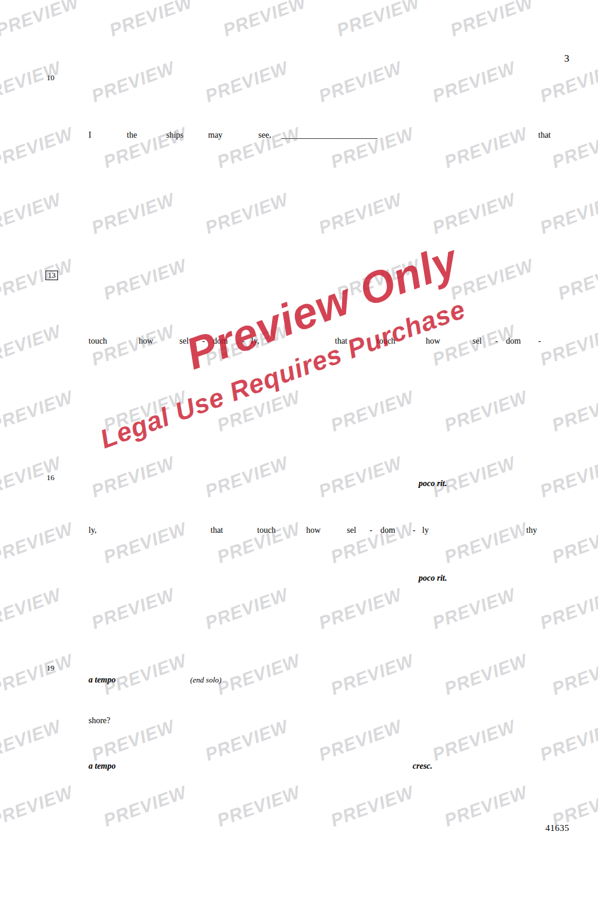3
10
I
the
ships
may
see,
_______________________
that
13
touch
how
sel
-
dom
-
ly,
that
touch
how
sel
-
dom
-
16
poco rit.
ly,
that
touch
how
sel
-
dom
-
ly
thy
poco rit.
19
a tempo
(end solo)
shore?
a tempo
cresc.
41635
PREVIEW
PREVIEW
PREVIEW
PREVIEW
PREVIEW
PREVIEW
PREVIEW
PREVIEW
PREVIEW
PREVIEW
PREVIEW
PREVIEW
PREVIEW
PREVIEW
PREVIEW
PREVIEW
PREVIEW
PREVIEW
PREVIEW
PREVIEW
PREVIEW
PREVIEW
PREVIEW
PREVIEW
PREVIEW
PREVIEW
PREVIEW
PREVIEW
PREVIEW
PREVIEW
PREVIEW
PREVIEW
PREVIEW
PREVIEW
PREVIEW
PREVIEW
PREVIEW
PREVIEW
PREVIEW
PREVIEW
PREVIEW
PREVIEW
PREVIEW
PREVIEW
PREVIEW
PREVIEW
PREVIEW
PREVIEW
PREVIEW
PREVIEW
PREVIEW
PREVIEW
PREVIEW
PREVIEW
PREVIEW
PREVIEW
PREVIEW
PREVIEW
PREVIEW
PREVIEW
PREVIEW
PREVIEW
PREVIEW
PREVIEW
PREVIEW
PREVIEW
PREVIEW
PREVIEW
PREVIEW
PREVIEW
PREVIEW
PREVIEW
PREVIEW
PREVIEW
PREVIEW
Preview Only
Legal Use Requires Purchase
Measures 10 to 21. Solo voice with piano accompaniment in B-flat major, 3/4 time. Lyrics: "I the ships may see, that touch how seldomly, that touch how seldomly, that touch how seldomly thy shore?" Markings include poco rit., a tempo, end solo, and cresc. Plate number 41635.